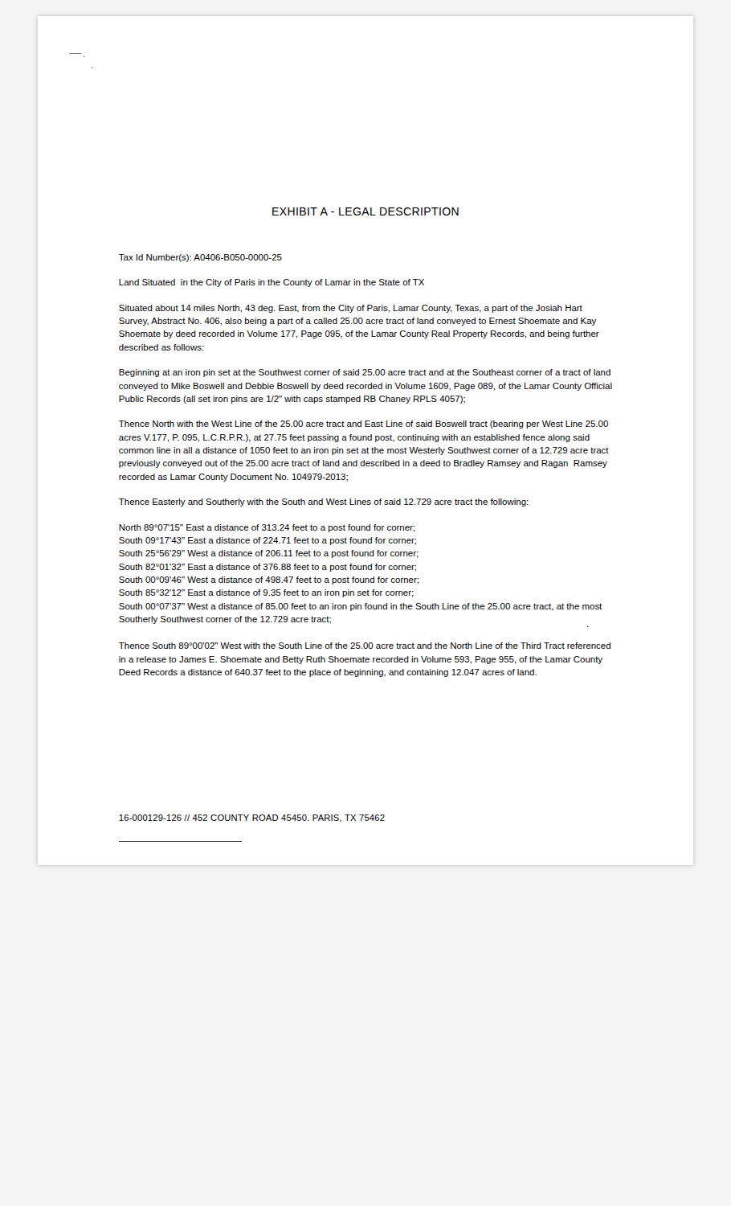.
.
EXHIBIT A - LEGAL DESCRIPTION
Tax Id Number(s): A0406-B050-0000-25
Land Situated in the City of Paris in the County of Lamar in the State of TX
Situated about 14 miles North, 43 deg. East, from the City of Paris, Lamar County, Texas, a part of the Josiah Hart Survey, Abstract No. 406, also being a part of a called 25.00 acre tract of land conveyed to Ernest Shoemate and Kay Shoemate by deed recorded in Volume 177, Page 095, of the Lamar County Real Property Records, and being further described as follows:
Beginning at an iron pin set at the Southwest corner of said 25.00 acre tract and at the Southeast corner of a tract of land conveyed to Mike Boswell and Debbie Boswell by deed recorded in Volume 1609, Page 089, of the Lamar County Official Public Records (all set iron pins are 1/2" with caps stamped RB Chaney RPLS 4057);
Thence North with the West Line of the 25.00 acre tract and East Line of said Boswell tract (bearing per West Line 25.00 acres V.177, P. 095, L.C.R.P.R.), at 27.75 feet passing a found post, continuing with an established fence along said common line in all a distance of 1050 feet to an iron pin set at the most Westerly Southwest corner of a 12.729 acre tract previously conveyed out of the 25.00 acre tract of land and described in a deed to Bradley Ramsey and Ragan Ramsey recorded as Lamar County Document No. 104979-2013;
Thence Easterly and Southerly with the South and West Lines of said 12.729 acre tract the following:
North 89°07'15" East a distance of 313.24 feet to a post found for corner;
South 09°17'43" East a distance of 224.71 feet to a post found for corner;
South 25°56'29" West a distance of 206.11 feet to a post found for corner;
South 82°01'32" East a distance of 376.88 feet to a post found for corner;
South 00°09'46" West a distance of 498.47 feet to a post found for corner;
South 85°32'12" East a distance of 9.35 feet to an iron pin set for corner;
South 00°07'37" West a distance of 85.00 feet to an iron pin found in the South Line of the 25.00 acre tract, at the most Southerly Southwest corner of the 12.729 acre tract;
Thence South 89°00'02" West with the South Line of the 25.00 acre tract and the North Line of the Third Tract referenced in a release to James E. Shoemate and Betty Ruth Shoemate recorded in Volume 593, Page 955, of the Lamar County Deed Records a distance of 640.37 feet to the place of beginning, and containing 12.047 acres of land.
.
16-000129-126 // 452 COUNTY ROAD 45450. PARIS, TX 75462